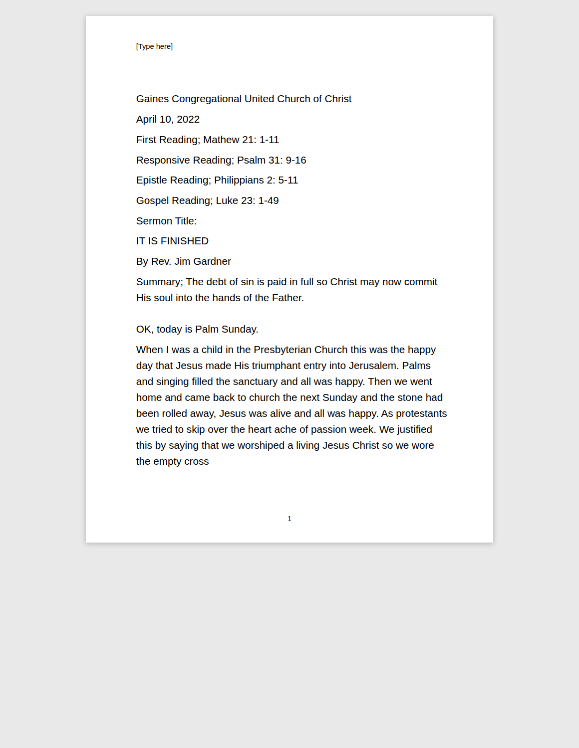[Type here]
Gaines Congregational United Church of Christ
April 10, 2022
First Reading; Mathew 21: 1-11
Responsive Reading; Psalm 31: 9-16
Epistle Reading; Philippians 2: 5-11
Gospel Reading; Luke 23: 1-49
Sermon Title:
IT IS FINISHED
By Rev. Jim Gardner
Summary; The debt of sin is paid in full so Christ may now commit His soul into the hands of the Father.
OK, today is Palm Sunday.
When I was a child in the Presbyterian Church this was the happy day that Jesus made His triumphant entry into Jerusalem. Palms and singing filled the sanctuary and all was happy. Then we went home and came back to church the next Sunday and the stone had been rolled away, Jesus was alive and all was happy. As protestants we tried to skip over the heart ache of passion week. We justified this by saying that we worshiped a living Jesus Christ so we wore the empty cross
1